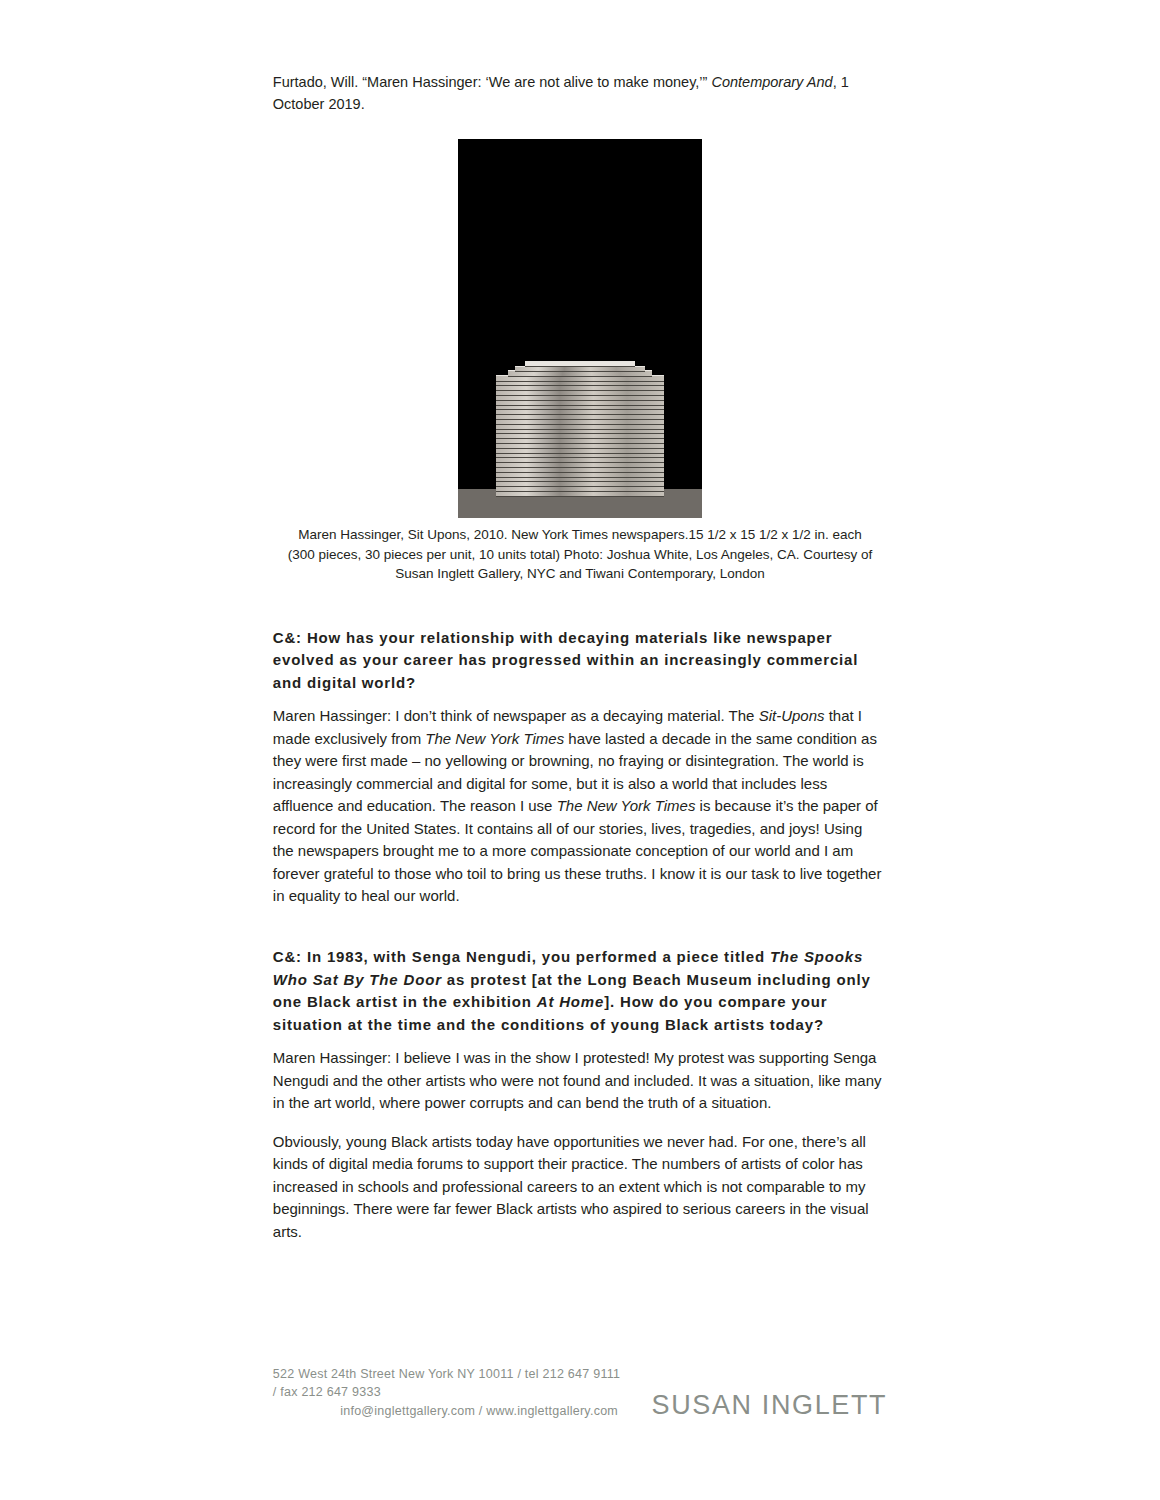Furtado, Will. “Maren Hassinger: ‘We are not alive to make money,’” Contemporary And, 1 October 2019.
Maren Hassinger, Sit Upons, 2010. New York Times newspapers.15 1/2 x 15 1/2 x 1/2 in. each (300 pieces, 30 pieces per unit, 10 units total) Photo: Joshua White, Los Angeles, CA. Courtesy of Susan Inglett Gallery, NYC and Tiwani Contemporary, London
C&: How has your relationship with decaying materials like newspaper evolved as your career has progressed within an increasingly commercial and digital world?
Maren Hassinger: I don’t think of newspaper as a decaying material. The Sit-Upons that I made exclusively from The New York Times have lasted a decade in the same condition as they were first made – no yellowing or browning, no fraying or disintegration. The world is increasingly commercial and digital for some, but it is also a world that includes less affluence and education. The reason I use The New York Times is because it’s the paper of record for the United States. It contains all of our stories, lives, tragedies, and joys! Using the newspapers brought me to a more compassionate conception of our world and I am forever grateful to those who toil to bring us these truths. I know it is our task to live together in equality to heal our world.
C&: In 1983, with Senga Nengudi, you performed a piece titled The Spooks Who Sat By The Door as protest [at the Long Beach Museum including only one Black artist in the exhibition At Home]. How do you compare your situation at the time and the conditions of young Black artists today?
Maren Hassinger: I believe I was in the show I protested! My protest was supporting Senga Nengudi and the other artists who were not found and included. It was a situation, like many in the art world, where power corrupts and can bend the truth of a situation.
Obviously, young Black artists today have opportunities we never had. For one, there’s all kinds of digital media forums to support their practice. The numbers of artists of color has increased in schools and professional careers to an extent which is not comparable to my beginnings. There were far fewer Black artists who aspired to serious careers in the visual arts.
522 West 24th Street New York NY 10011 / tel 212 647 9111 / fax 212 647 9333
info@inglettgallery.com / www.inglettgallery.com
SUSAN INGLETT